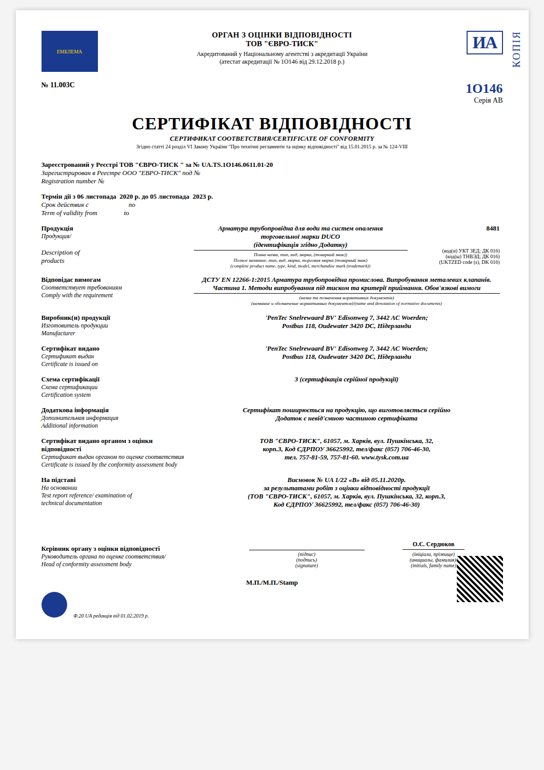КОПІЯ
ЕМБЛЕМА
ОРГАН З ОЦІНКИ ВІДПОВІДНОСТІ
ТОВ "ЄВРО-ТИСК"
Акредитований у Національному агентстві з акредитації України
(атестат акредитації № 1О146 від 29.12.2018 р.)
ИА
№ 11.003С
1О146
Серія АВ
СЕРТИФІКАТ ВІДПОВІДНОСТІ
СЕРТИФИКАТ СООТВЕТСТВИЯ/CERTIFICATE OF CONFORMITY
Згідно статті 24 розділ VI Закону України "Про технічні регламенти та оцінку відповідності" від 15.01.2015 р. за № 124-VIII
| Зареєстрований у Реєстрі ТОВ "ЄВРО-ТИСК " за № UA.TS.1О146.0611.01-20 Зарегистрирован в Реестре ООО "ЕВРО-ТИСК" под № Registration number № |
| Термін дії з 06 листопада 2020 р. до 05 листопада 2023 р. Срок действия с по Term of validity from to |
| Продукція Продукция/ Description of products | Арматура трубопровідна для води та систем опалення торговельної марки DUCO (ідентифікація згідно Додатку) Повна назва, тип, вид, марка, (товарний знак)) Полное название, тип, вид, марка, торговая марка (товарный знак) (complete product name, type, kind, model, merchandise mark (trademark)) | 8481 (код(и) УКТ ЗЕД; ДК 016) (код(ы) ТНВЭД; ДК 016) (UKTZED code (s), DK 016) |
| Відповідає вимогам Соответствует требованиям Comply with the requirement | ДСТУ EN 12266-1:2015 Арматура трубопровідна промислова. Випробування металевих клапанів. Частина 1. Методи випробування під тиском та критерії приймання. Обов'язкові вимоги (назва та позначення нормативних документів) (название и обозначение нормативных документов)/(name and denotation of normative documents) |
| Виробник(и) продукції Изготовитель продукции Manufacturer | 'PenTec Snelrewaard BV' Edisonweg 7, 3442 AC Woerden; Postbus 118, Oudewater 3420 DC, Нідерланди |
| Сертифікат видано Сертификат выдан Certificate is issued on | 'PenTec Snelrewaard BV' Edisonweg 7, 3442 AC Woerden; Postbus 118, Oudewater 3420 DC, Нідерланди |
| Схема сертифікації Схема сертификации Certification system | 3 (сертифікація серійної продукції) |
| Додаткова інформація Дополнительная информация Additional information | Сертифікат поширюється на продукцію, що виготовляється серійно Додаток є невід'ємною частиною сертифіката |
| Сертифікат видано органом з оцінки відповідності Сертификат выдан органом по оценке соответствия Certificate is issued by the conformity assessment body | ТОВ "ЄВРО-ТИСК", 61057, м. Харків, вул. Пушкінська, 32, корп.3, Код ЄДРПОУ 36625992, тел/факс (057) 706-46-30, тел. 757-81-59, 757-81-60. www.tysk.com.ua |
| На підставі На основании Test report reference/ examination of technical documentation | Висновок № UA 1/22 «В» від 05.11.2020р. за результатами робіт з оцінки відповідності продукції (ТОВ "ЄВРО-ТИСК", 61057, м. Харків, вул. Пушкінська, 32, корп.3, Код ЄДРПОУ 36625992, тел/факс (057) 706-46-30) |
Керівник органу з оцінки відповідності Руководитель органа по оценке соответствия/ Head of conformity assessment body
(підпис)
(подпись)
(signature)
О.Є. Сердюков (ініціали, прізвище) (инициалы, фамилия)/ (initials, family name)
М.П./М.П./Stamp
Ф.20 UA редакція від 01.02.2019 р.